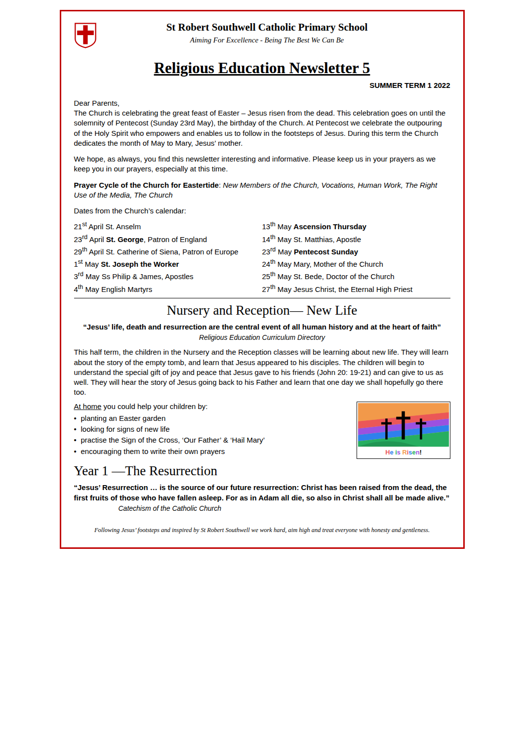St Robert Southwell Catholic Primary School
Aiming For Excellence - Being The Best We Can Be
Religious Education Newsletter 5
SUMMER TERM 1 2022
Dear Parents,
The Church is celebrating the great feast of Easter – Jesus risen from the dead. This celebration goes on until the solemnity of Pentecost (Sunday 23rd May), the birthday of the Church. At Pentecost we celebrate the outpouring of the Holy Spirit who empowers and enables us to follow in the footsteps of Jesus. During this term the Church dedicates the month of May to Mary, Jesus’ mother.
We hope, as always, you find this newsletter interesting and informative. Please keep us in your prayers as we keep you in our prayers, especially at this time.
Prayer Cycle of the Church for Eastertide: New Members of the Church, Vocations, Human Work, The Right Use of the Media, The Church
Dates from the Church’s calendar:
| 21 st April St. Anselm | 13 th May Ascension Thursday |
| 23 rd April St. George , Patron of England | 14 th May St. Matthias, Apostle |
| 29 th April St. Catherine of Siena, Patron of Europe | 23 rd May Pentecost Sunday |
| 1 st May St. Joseph the Worker | 24 th May Mary, Mother of the Church |
| 3 rd May Ss Philip & James, Apostles | 25 th May St. Bede, Doctor of the Church |
| 4 th May English Martyrs | 27 th May Jesus Christ, the Eternal High Priest |
Nursery and Reception— New Life
“Jesus’ life, death and resurrection are the central event of all human history and at the heart of faith”
Religious Education Curriculum Directory
This half term, the children in the Nursery and the Reception classes will be learning about new life. They will learn about the story of the empty tomb, and learn that Jesus appeared to his disciples. The children will begin to understand the special gift of joy and peace that Jesus gave to his friends (John 20: 19-21) and can give to us as well. They will hear the story of Jesus going back to his Father and learn that one day we shall hopefully go there too.
At home you could help your children by:
planting an Easter garden
looking for signs of new life
practise the Sign of the Cross, ‘Our Father’ & ‘Hail Mary’
encouraging them to write their own prayers
He is Risen!
Year 1 —The Resurrection
“Jesus’ Resurrection … is the source of our future resurrection: Christ has been raised from the dead, the first fruits of those who have fallen asleep. For as in Adam all die, so also in Christ shall all be made alive.”
Catechism of the Catholic Church
Following Jesus’ footsteps and inspired by St Robert Southwell we work hard, aim high and treat everyone with honesty and gentleness.